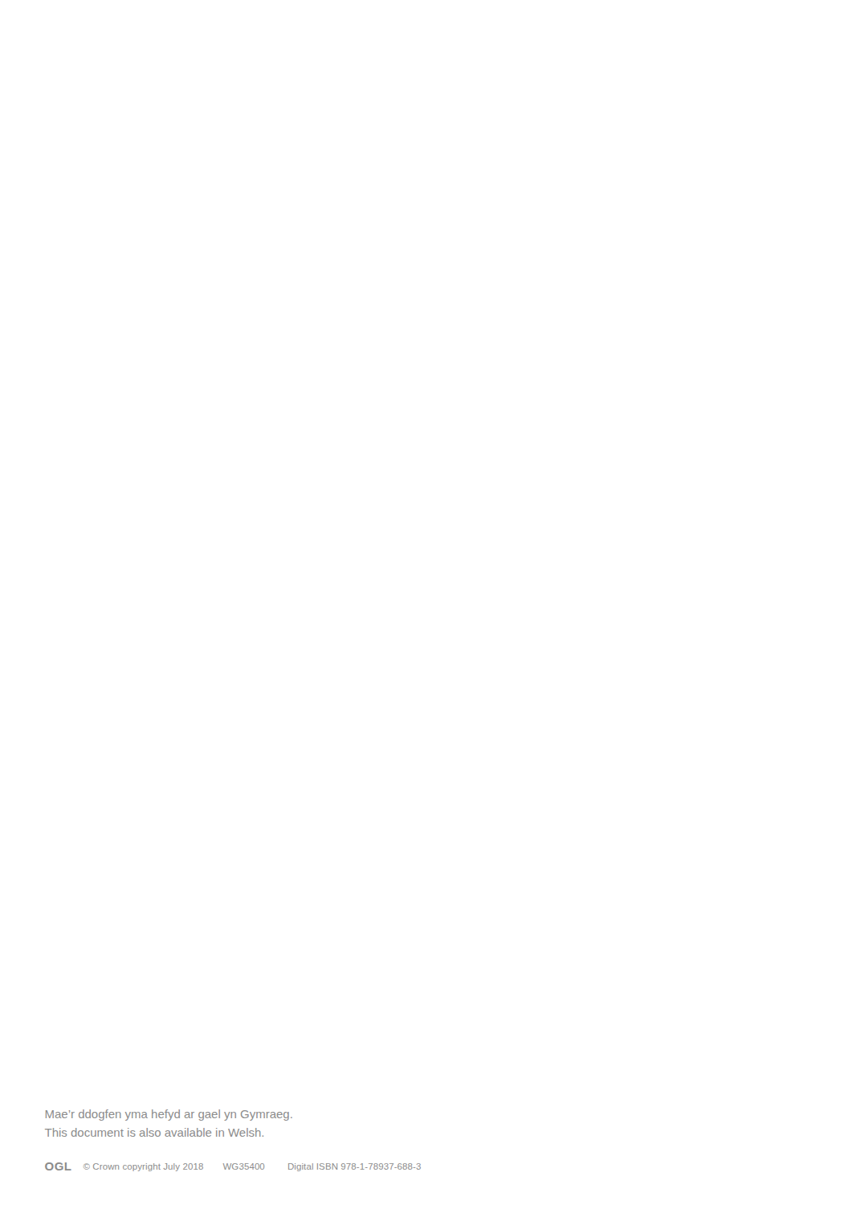Mae’r ddogfen yma hefyd ar gael yn Gymraeg. This document is also available in Welsh.
OGL © Crown copyright July 2018 WG35400 Digital ISBN 978-1-78937-688-3